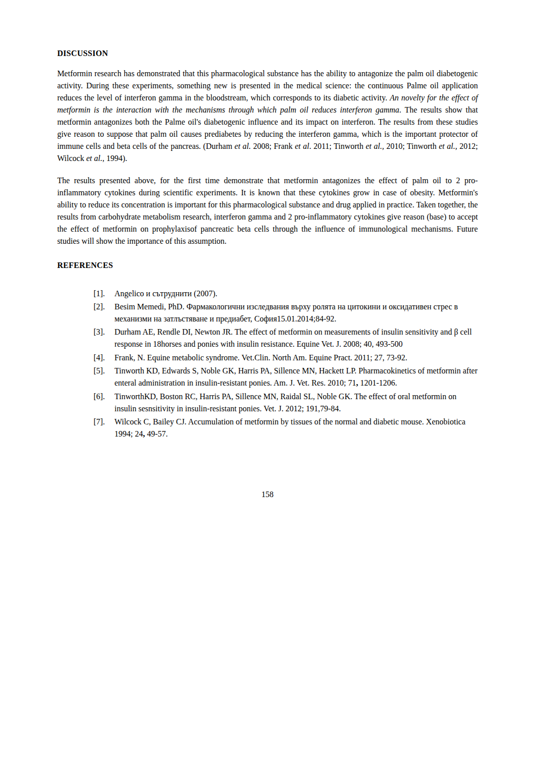DISCUSSION
Metformin research has demonstrated that this pharmacological substance has the ability to antagonize the palm oil diabetogenic activity. During these experiments, something new is presented in the medical science: the continuous Palme oil application reduces the level of interferon gamma in the bloodstream, which corresponds to its diabetic activity. An novelty for the effect of metformin is the interaction with the mechanisms through which palm oil reduces interferon gamma. The results show that metformin antagonizes both the Palme oil's diabetogenic influence and its impact on interferon. The results from these studies give reason to suppose that palm oil causes prediabetes by reducing the interferon gamma, which is the important protector of immune cells and beta cells of the pancreas. (Durham et al. 2008; Frank et al. 2011; Tinworth et al., 2010; Tinworth et al., 2012; Wilcock et al., 1994).
The results presented above, for the first time demonstrate that metformin antagonizes the effect of palm oil to 2 pro-inflammatory cytokines during scientific experiments. It is known that these cytokines grow in case of obesity. Metformin's ability to reduce its concentration is important for this pharmacological substance and drug applied in practice. Taken together, the results from carbohydrate metabolism research, interferon gamma and 2 pro-inflammatory cytokines give reason (base) to accept the effect of metformin on prophylaxisof pancreatic beta cells through the influence of immunological mechanisms. Future studies will show the importance of this assumption.
REFERENCES
Angelico и сътруднити (2007).
Besim Memedi, PhD. Фармакологични изследвания върху ролята на цитокини и оксидативен стрес в механизми на затлъстяване и предиабет, София15.01.2014;84-92.
Durham AE, Rendle DI, Newton JR. The effect of metformin on measurements of insulin sensitivity and β cell response in 18horses and ponies with insulin resistance. Equine Vet. J. 2008; 40, 493-500
Frank, N. Equine metabolic syndrome. Vet.Clin. North Am. Equine Pract. 2011; 27, 73-92.
Tinworth KD, Edwards S, Noble GK, Harris PA, Sillence MN, Hackett LP. Pharmacokinetics of metformin after enteral administration in insulin-resistant ponies. Am. J. Vet. Res. 2010; 71, 1201-1206.
TinworthKD, Boston RC, Harris PA, Sillence MN, Raidal SL, Noble GK. The effect of oral metformin on insulin sesnsitivity in insulin-resistant ponies. Vet. J. 2012; 191,79-84.
Wilcock C, Bailey CJ. Accumulation of metformin by tissues of the normal and diabetic mouse. Xenobiotica 1994; 24, 49-57.
158